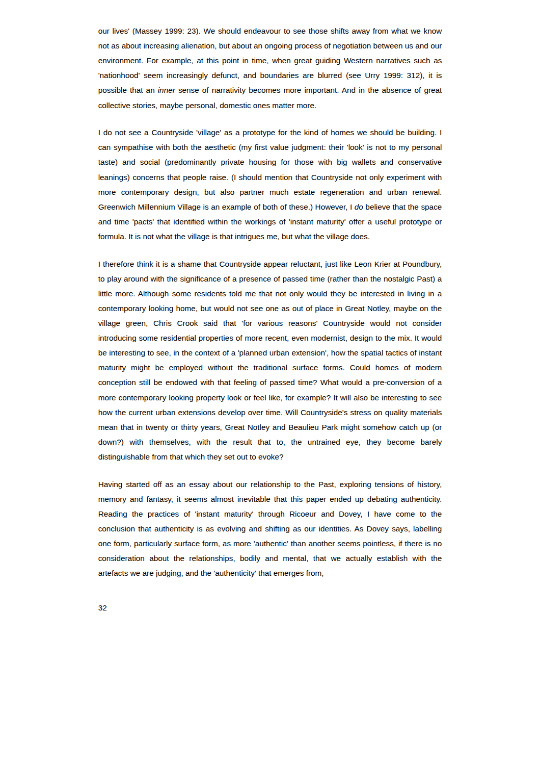our lives' (Massey 1999: 23). We should endeavour to see those shifts away from what we know not as about increasing alienation, but about an ongoing process of negotiation between us and our environment. For example, at this point in time, when great guiding Western narratives such as 'nationhood' seem increasingly defunct, and boundaries are blurred (see Urry 1999: 312), it is possible that an inner sense of narrativity becomes more important. And in the absence of great collective stories, maybe personal, domestic ones matter more.
I do not see a Countryside 'village' as a prototype for the kind of homes we should be building. I can sympathise with both the aesthetic (my first value judgment: their 'look' is not to my personal taste) and social (predominantly private housing for those with big wallets and conservative leanings) concerns that people raise. (I should mention that Countryside not only experiment with more contemporary design, but also partner much estate regeneration and urban renewal. Greenwich Millennium Village is an example of both of these.) However, I do believe that the space and time 'pacts' that identified within the workings of 'instant maturity' offer a useful prototype or formula. It is not what the village is that intrigues me, but what the village does.
I therefore think it is a shame that Countryside appear reluctant, just like Leon Krier at Poundbury, to play around with the significance of a presence of passed time (rather than the nostalgic Past) a little more. Although some residents told me that not only would they be interested in living in a contemporary looking home, but would not see one as out of place in Great Notley, maybe on the village green, Chris Crook said that 'for various reasons' Countryside would not consider introducing some residential properties of more recent, even modernist, design to the mix. It would be interesting to see, in the context of a 'planned urban extension', how the spatial tactics of instant maturity might be employed without the traditional surface forms. Could homes of modern conception still be endowed with that feeling of passed time? What would a pre-conversion of a more contemporary looking property look or feel like, for example? It will also be interesting to see how the current urban extensions develop over time. Will Countryside's stress on quality materials mean that in twenty or thirty years, Great Notley and Beaulieu Park might somehow catch up (or down?) with themselves, with the result that to, the untrained eye, they become barely distinguishable from that which they set out to evoke?
Having started off as an essay about our relationship to the Past, exploring tensions of history, memory and fantasy, it seems almost inevitable that this paper ended up debating authenticity. Reading the practices of 'instant maturity' through Ricoeur and Dovey, I have come to the conclusion that authenticity is as evolving and shifting as our identities. As Dovey says, labelling one form, particularly surface form, as more 'authentic' than another seems pointless, if there is no consideration about the relationships, bodily and mental, that we actually establish with the artefacts we are judging, and the 'authenticity' that emerges from,
32